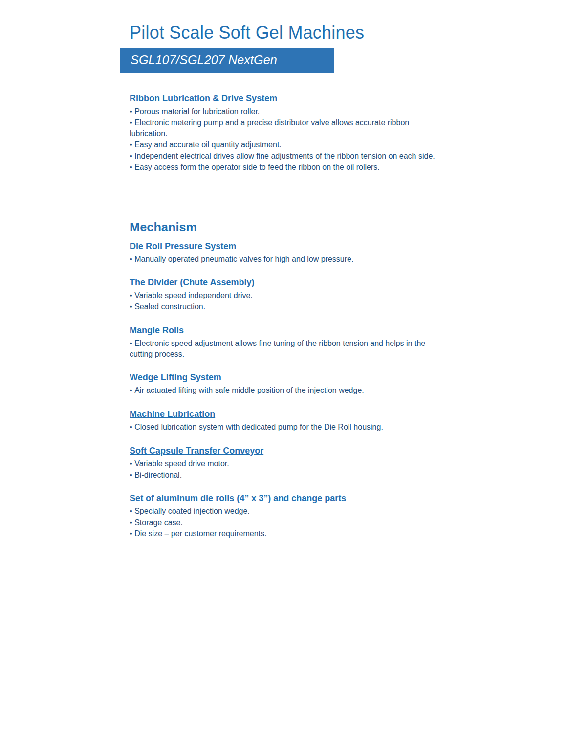Pilot Scale Soft Gel Machines
SGL107/SGL207 NextGen
Ribbon Lubrication & Drive System
Porous material for lubrication roller.
Electronic metering pump and a precise distributor valve allows accurate ribbon lubrication.
Easy and accurate oil quantity adjustment.
Independent electrical drives allow fine adjustments of the ribbon tension on each side.
Easy access form the operator side to feed the ribbon on the oil rollers.
Mechanism
Die Roll Pressure System
Manually operated pneumatic valves for high and low pressure.
The Divider (Chute Assembly)
Variable speed independent drive.
Sealed construction.
Mangle Rolls
Electronic speed adjustment allows fine tuning of the ribbon tension and helps in the cutting process.
Wedge Lifting System
Air actuated lifting with safe middle position of the injection wedge.
Machine Lubrication
Closed lubrication system with dedicated pump for the Die Roll housing.
Soft Capsule Transfer Conveyor
Variable speed drive motor.
Bi-directional.
Set of aluminum die rolls (4” x 3”) and change parts
Specially coated injection wedge.
Storage case.
Die size – per customer requirements.